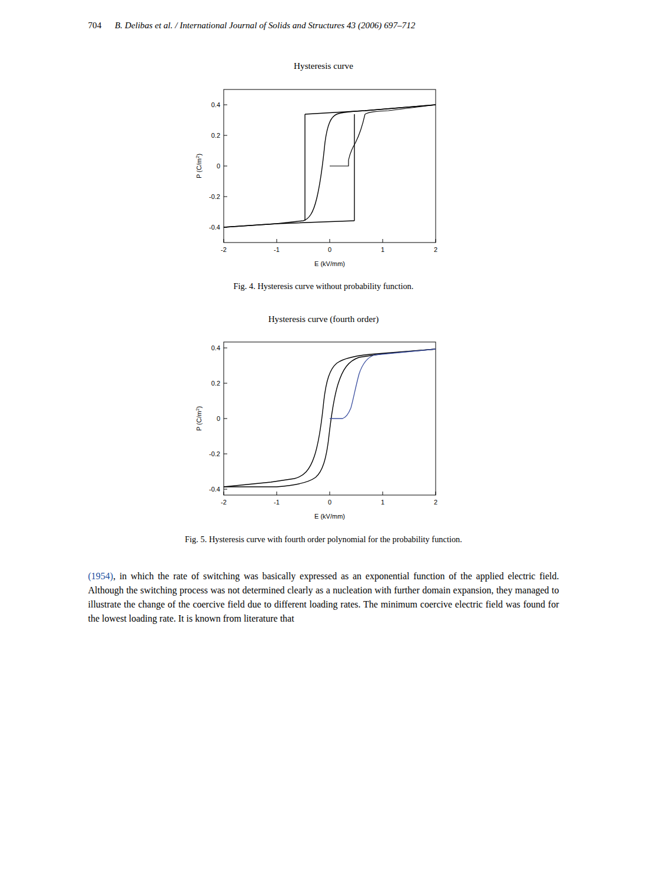704 B. Delibas et al. / International Journal of Solids and Structures 43 (2006) 697–712
Hysteresis curve
0.4 0.2 0 -0.2 -0.4 -2 -1 0 1 2 E (kV/mm) P (C/m2)
Fig. 4. Hysteresis curve without probability function.
Hysteresis curve (fourth order)
0.4 0.2 0 -0.2 -0.4 -2 -1 0 1 2 E (kV/mm) P (C/m2)
Fig. 5. Hysteresis curve with fourth order polynomial for the probability function.
(1954), in which the rate of switching was basically expressed as an exponential function of the applied electric field. Although the switching process was not determined clearly as a nucleation with further domain expansion, they managed to illustrate the change of the coercive field due to different loading rates. The minimum coercive electric field was found for the lowest loading rate. It is known from literature that